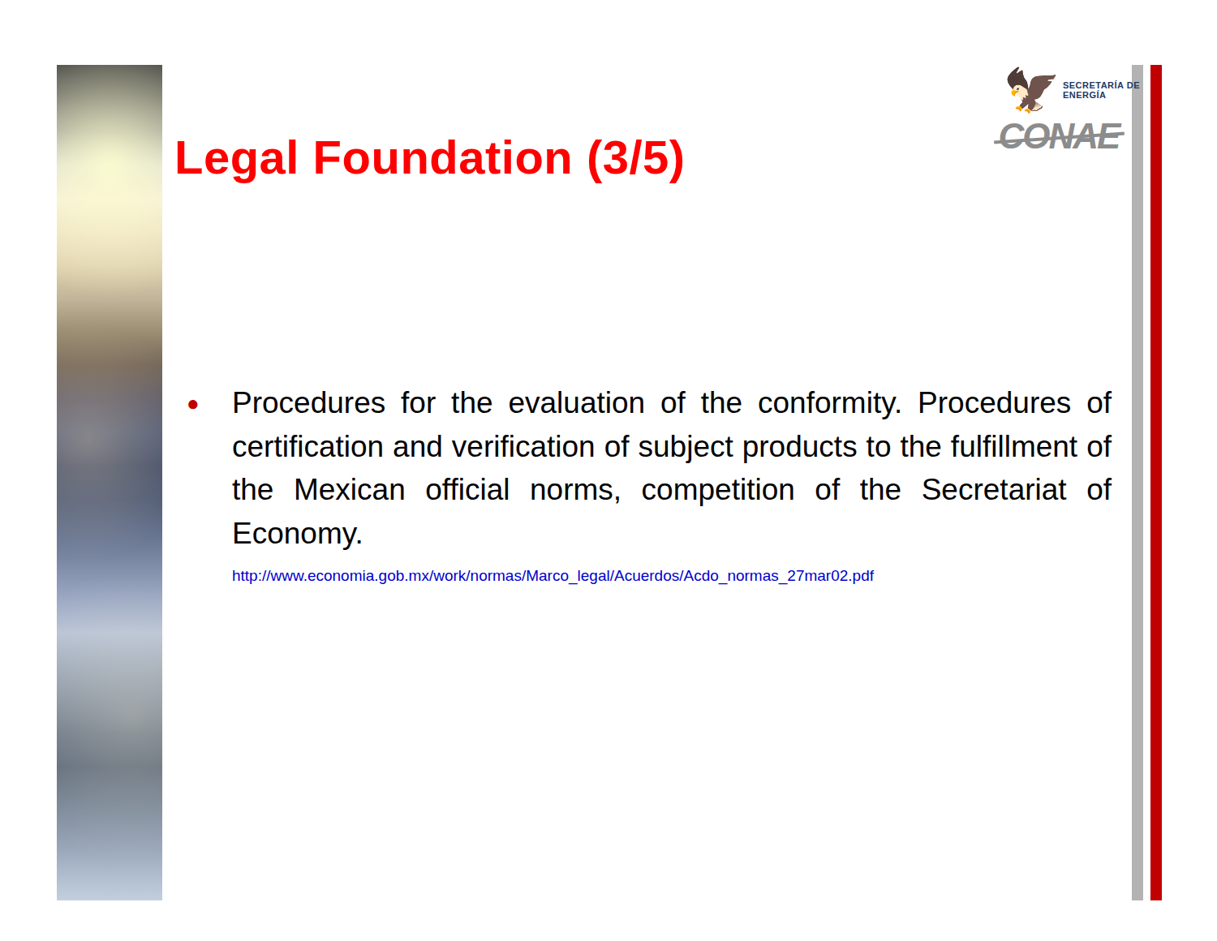🦅 SECRETARÍA DE ENERGÍA
CONAE
Legal Foundation (3/5)
●
Procedures for the evaluation of the conformity. Procedures of certification and verification of subject products to the fulfillment of the Mexican official norms, competition of the Secretariat of Economy.
http://www.economia.gob.mx/work/normas/Marco_legal/Acuerdos/Acdo_normas_27mar02.pdf